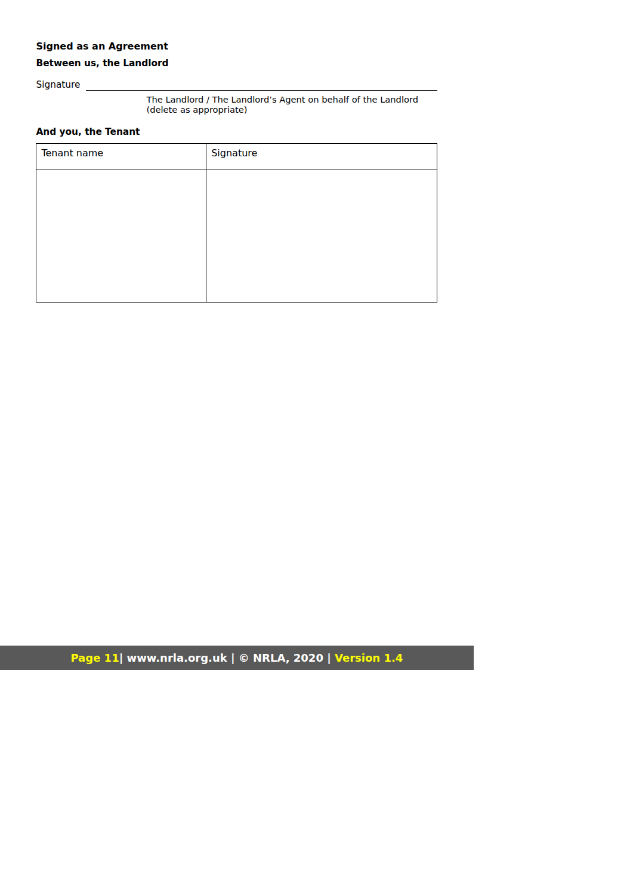Signed as an Agreement
Between us, the Landlord
Signature
The Landlord / The Landlord’s Agent on behalf of the Landlord (delete as appropriate)
And you, the Tenant
| Tenant name | Signature |
| --- | --- |
Page 11| www.nrla.org.uk | © NRLA, 2020 | Version 1.4